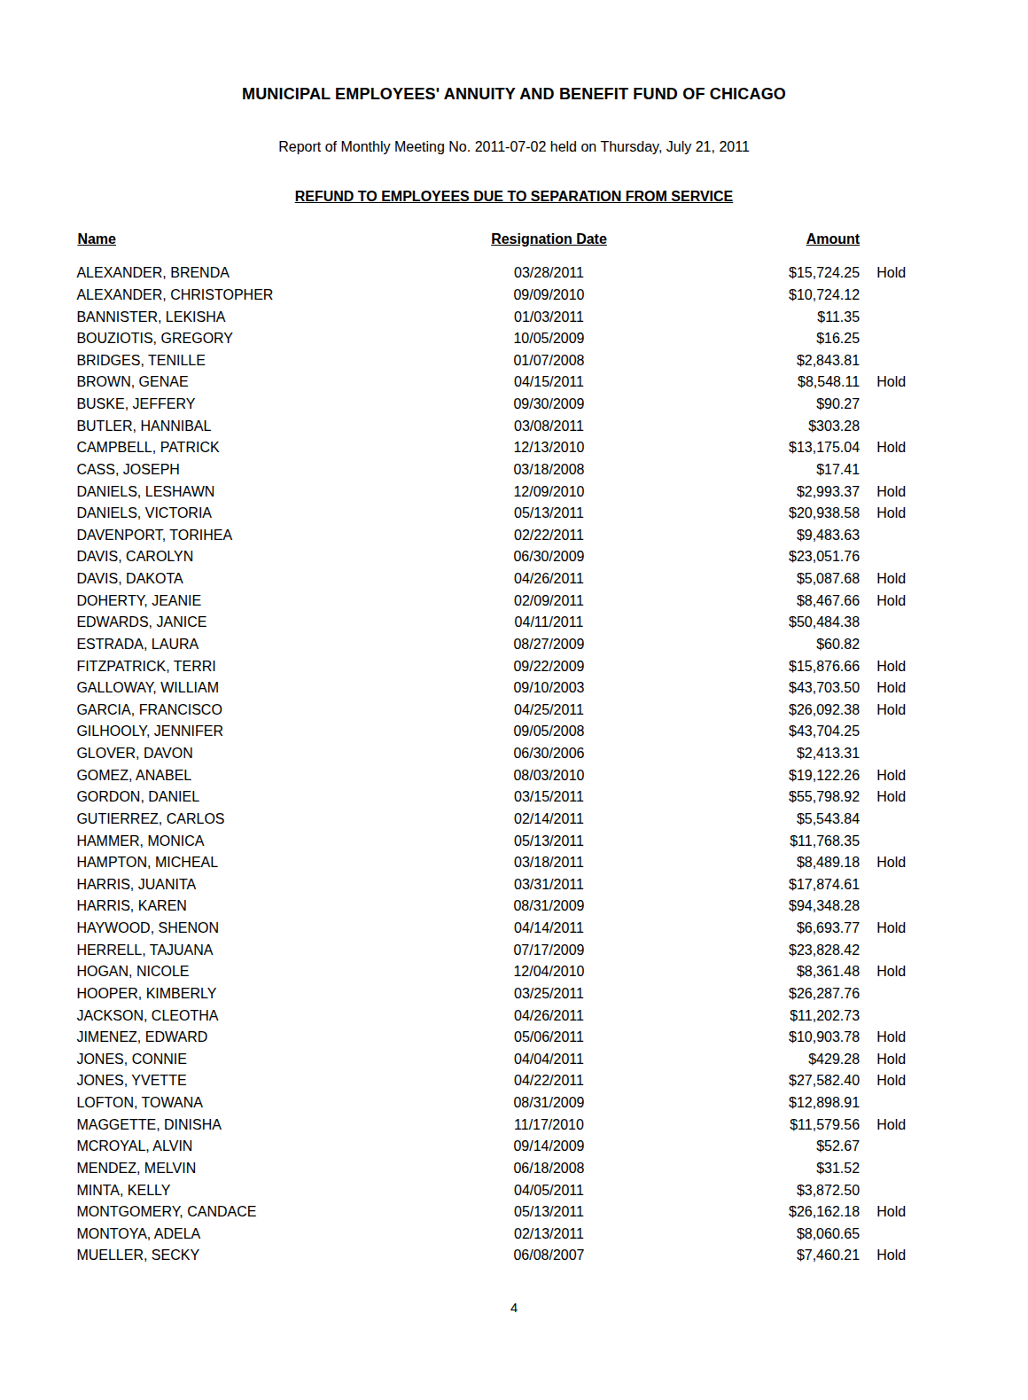MUNICIPAL EMPLOYEES' ANNUITY AND BENEFIT FUND OF CHICAGO
Report of Monthly Meeting No. 2011-07-02 held on Thursday, July 21, 2011
REFUND TO EMPLOYEES DUE TO SEPARATION FROM SERVICE
| Name | Resignation Date | Amount | |
| --- | --- | --- | --- |
| ALEXANDER, BRENDA | 03/28/2011 | $15,724.25 | Hold |
| ALEXANDER, CHRISTOPHER | 09/09/2010 | $10,724.12 | |
| BANNISTER, LEKISHA | 01/03/2011 | $11.35 | |
| BOUZIOTIS, GREGORY | 10/05/2009 | $16.25 | |
| BRIDGES, TENILLE | 01/07/2008 | $2,843.81 | |
| BROWN, GENAE | 04/15/2011 | $8,548.11 | Hold |
| BUSKE, JEFFERY | 09/30/2009 | $90.27 | |
| BUTLER, HANNIBAL | 03/08/2011 | $303.28 | |
| CAMPBELL, PATRICK | 12/13/2010 | $13,175.04 | Hold |
| CASS, JOSEPH | 03/18/2008 | $17.41 | |
| DANIELS, LESHAWN | 12/09/2010 | $2,993.37 | Hold |
| DANIELS, VICTORIA | 05/13/2011 | $20,938.58 | Hold |
| DAVENPORT, TORIHEA | 02/22/2011 | $9,483.63 | |
| DAVIS, CAROLYN | 06/30/2009 | $23,051.76 | |
| DAVIS, DAKOTA | 04/26/2011 | $5,087.68 | Hold |
| DOHERTY, JEANIE | 02/09/2011 | $8,467.66 | Hold |
| EDWARDS, JANICE | 04/11/2011 | $50,484.38 | |
| ESTRADA, LAURA | 08/27/2009 | $60.82 | |
| FITZPATRICK, TERRI | 09/22/2009 | $15,876.66 | Hold |
| GALLOWAY, WILLIAM | 09/10/2003 | $43,703.50 | Hold |
| GARCIA, FRANCISCO | 04/25/2011 | $26,092.38 | Hold |
| GILHOOLY, JENNIFER | 09/05/2008 | $43,704.25 | |
| GLOVER, DAVON | 06/30/2006 | $2,413.31 | |
| GOMEZ, ANABEL | 08/03/2010 | $19,122.26 | Hold |
| GORDON, DANIEL | 03/15/2011 | $55,798.92 | Hold |
| GUTIERREZ, CARLOS | 02/14/2011 | $5,543.84 | |
| HAMMER, MONICA | 05/13/2011 | $11,768.35 | |
| HAMPTON, MICHEAL | 03/18/2011 | $8,489.18 | Hold |
| HARRIS, JUANITA | 03/31/2011 | $17,874.61 | |
| HARRIS, KAREN | 08/31/2009 | $94,348.28 | |
| HAYWOOD, SHENON | 04/14/2011 | $6,693.77 | Hold |
| HERRELL, TAJUANA | 07/17/2009 | $23,828.42 | |
| HOGAN, NICOLE | 12/04/2010 | $8,361.48 | Hold |
| HOOPER, KIMBERLY | 03/25/2011 | $26,287.76 | |
| JACKSON, CLEOTHA | 04/26/2011 | $11,202.73 | |
| JIMENEZ, EDWARD | 05/06/2011 | $10,903.78 | Hold |
| JONES, CONNIE | 04/04/2011 | $429.28 | Hold |
| JONES, YVETTE | 04/22/2011 | $27,582.40 | Hold |
| LOFTON, TOWANA | 08/31/2009 | $12,898.91 | |
| MAGGETTE, DINISHA | 11/17/2010 | $11,579.56 | Hold |
| MCROYAL, ALVIN | 09/14/2009 | $52.67 | |
| MENDEZ, MELVIN | 06/18/2008 | $31.52 | |
| MINTA, KELLY | 04/05/2011 | $3,872.50 | |
| MONTGOMERY, CANDACE | 05/13/2011 | $26,162.18 | Hold |
| MONTOYA, ADELA | 02/13/2011 | $8,060.65 | |
| MUELLER, SECKY | 06/08/2007 | $7,460.21 | Hold |
4